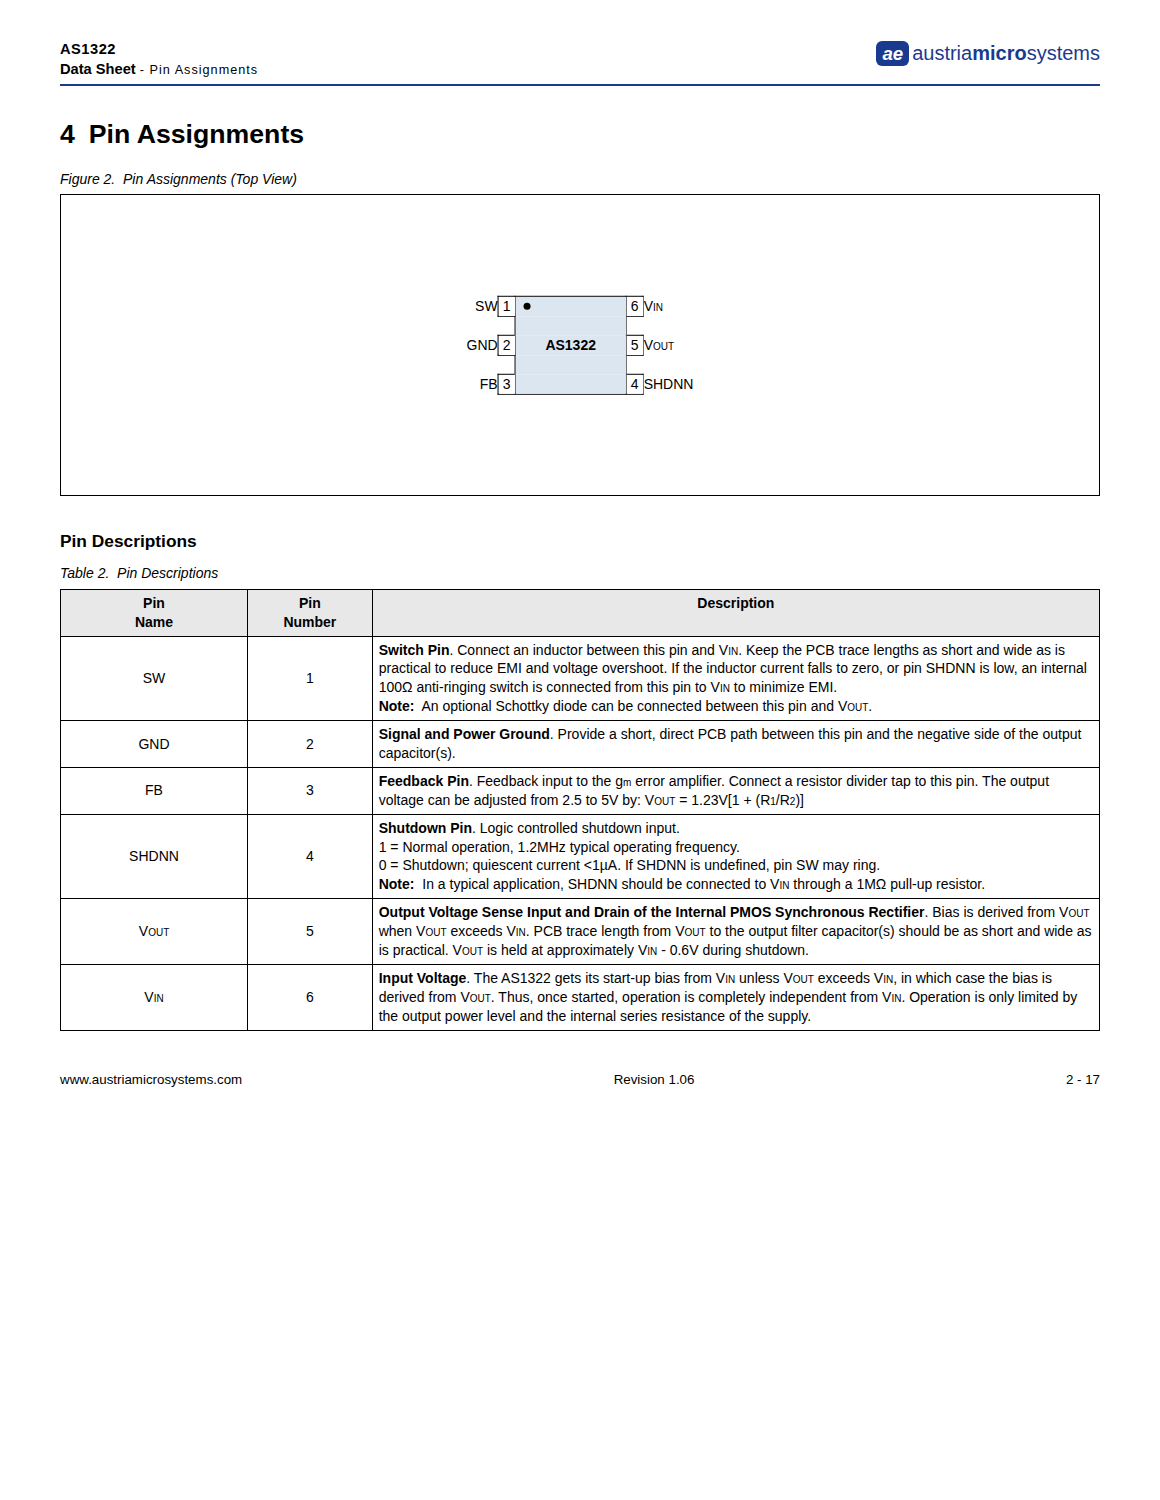AS1322
Data Sheet - Pin Assignments
aeaustriamicrosystems
4 Pin Assignments
Figure 2. Pin Assignments (Top View)
| SW | 1 | | 6 | V IN |
| GND | 2 | AS1322 | 5 | V OUT |
| FB | 3 | | 4 | SHDNN |
Pin Descriptions
Table 2. Pin Descriptions
| Pin Name | Pin Number | Description |
| --- | --- | --- |
| SW | 1 | Switch Pin . Connect an inductor between this pin and V IN . Keep the PCB trace lengths as short and wide as is practical to reduce EMI and voltage overshoot. If the inductor current falls to zero, or pin SHDNN is low, an internal 100Ω anti-ringing switch is connected from this pin to V IN to minimize EMI. Note: An optional Schottky diode can be connected between this pin and V OUT . |
| GND | 2 | Signal and Power Ground . Provide a short, direct PCB path between this pin and the negative side of the output capacitor(s). |
| FB | 3 | Feedback Pin . Feedback input to the g m error amplifier. Connect a resistor divider tap to this pin. The output voltage can be adjusted from 2.5 to 5V by: V OUT = 1.23V[1 + (R 1 /R 2 )] |
| SHDNN | 4 | Shutdown Pin . Logic controlled shutdown input. 1 = Normal operation, 1.2MHz typical operating frequency. 0 = Shutdown; quiescent current <1µA. If SHDNN is undefined, pin SW may ring. Note: In a typical application, SHDNN should be connected to V IN through a 1MΩ pull-up resistor. |
| V OUT | 5 | Output Voltage Sense Input and Drain of the Internal PMOS Synchronous Rectifier . Bias is derived from V OUT when V OUT exceeds V IN . PCB trace length from V OUT to the output filter capacitor(s) should be as short and wide as is practical. V OUT is held at approximately V IN - 0.6V during shutdown. |
| V IN | 6 | Input Voltage . The AS1322 gets its start-up bias from V IN unless V OUT exceeds V IN , in which case the bias is derived from V OUT . Thus, once started, operation is completely independent from V IN . Operation is only limited by the output power level and the internal series resistance of the supply. |
www.austriamicrosystems.com
Revision 1.06
2 - 17